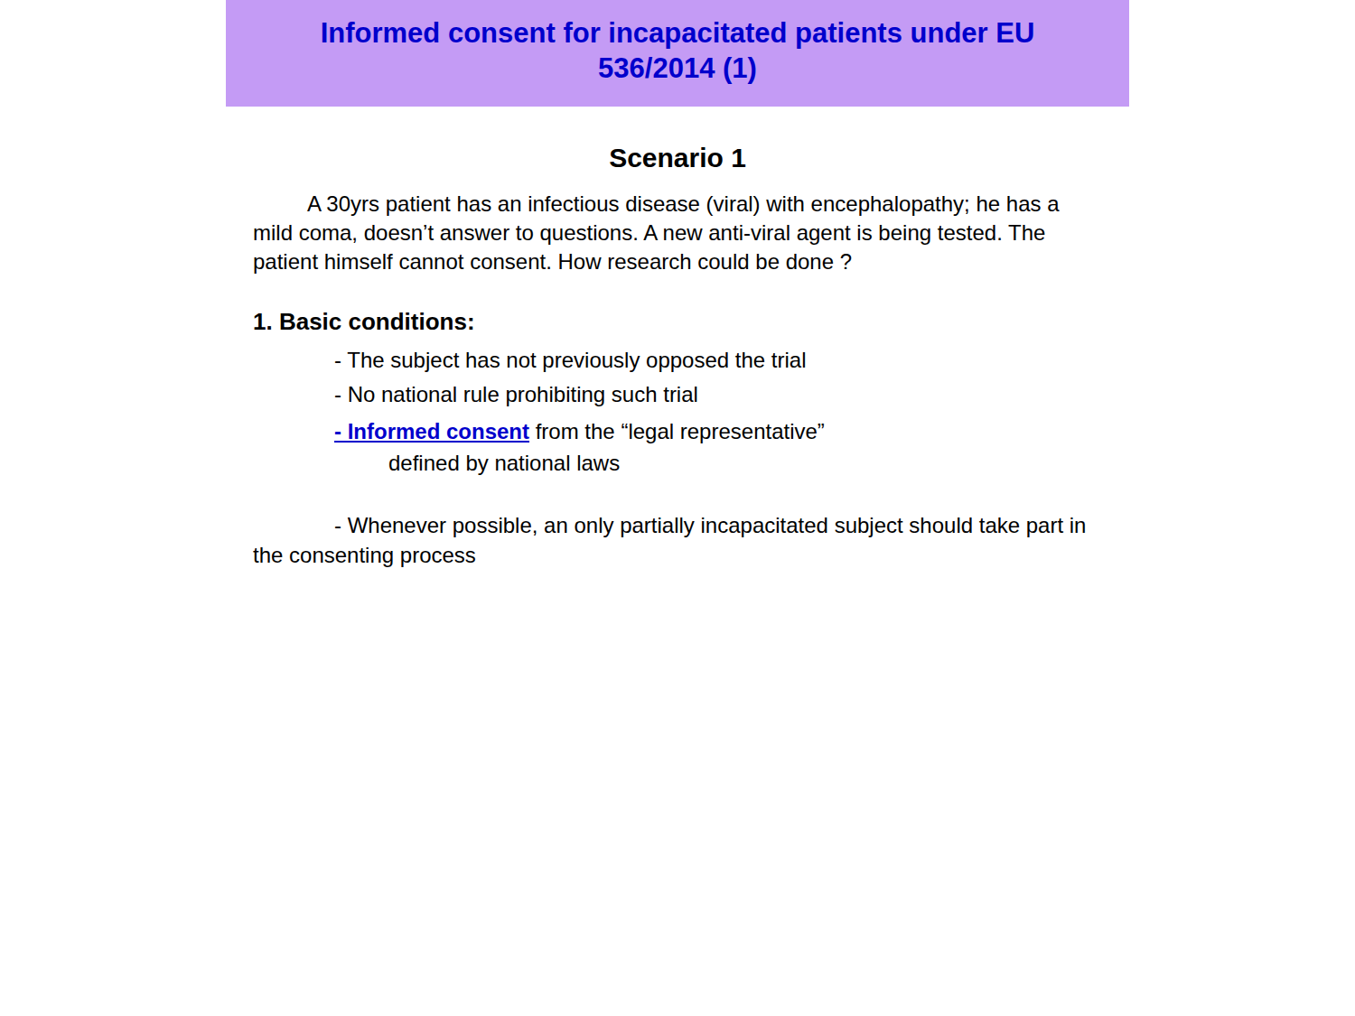Informed consent for incapacitated patients under EU 536/2014 (1)
Scenario 1
A 30yrs patient has an infectious disease (viral) with encephalopathy; he has a mild coma, doesn’t answer to questions. A new anti-viral agent is being tested. The patient himself cannot consent. How research could be done ?
1. Basic conditions:
- The subject has not previously opposed the trial
- No national rule prohibiting such trial
- Informed consent from the “legal representative”defined by national laws
- Whenever possible, an only partially incapacitated subject should take part in the consenting process